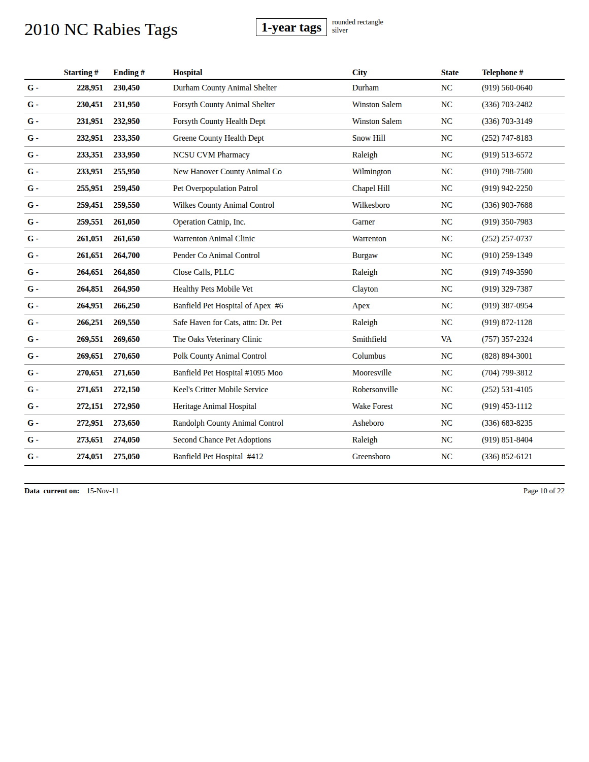2010 NC Rabies Tags
1-year tags rounded rectangle
silver
| | Starting # | Ending # | Hospital | City | State | Telephone # |
| --- | --- | --- | --- | --- | --- | --- |
| G - | 228,951 | 230,450 | Durham County Animal Shelter | Durham | NC | (919) 560-0640 |
| G - | 230,451 | 231,950 | Forsyth County Animal Shelter | Winston Salem | NC | (336) 703-2482 |
| G - | 231,951 | 232,950 | Forsyth County Health Dept | Winston Salem | NC | (336) 703-3149 |
| G - | 232,951 | 233,350 | Greene County Health Dept | Snow Hill | NC | (252) 747-8183 |
| G - | 233,351 | 233,950 | NCSU CVM Pharmacy | Raleigh | NC | (919) 513-6572 |
| G - | 233,951 | 255,950 | New Hanover County Animal Co | Wilmington | NC | (910) 798-7500 |
| G - | 255,951 | 259,450 | Pet Overpopulation Patrol | Chapel Hill | NC | (919) 942-2250 |
| G - | 259,451 | 259,550 | Wilkes County Animal Control | Wilkesboro | NC | (336) 903-7688 |
| G - | 259,551 | 261,050 | Operation Catnip, Inc. | Garner | NC | (919) 350-7983 |
| G - | 261,051 | 261,650 | Warrenton Animal Clinic | Warrenton | NC | (252) 257-0737 |
| G - | 261,651 | 264,700 | Pender Co Animal Control | Burgaw | NC | (910) 259-1349 |
| G - | 264,651 | 264,850 | Close Calls, PLLC | Raleigh | NC | (919) 749-3590 |
| G - | 264,851 | 264,950 | Healthy Pets Mobile Vet | Clayton | NC | (919) 329-7387 |
| G - | 264,951 | 266,250 | Banfield Pet Hospital of Apex #6 | Apex | NC | (919) 387-0954 |
| G - | 266,251 | 269,550 | Safe Haven for Cats, attn: Dr. Pet | Raleigh | NC | (919) 872-1128 |
| G - | 269,551 | 269,650 | The Oaks Veterinary Clinic | Smithfield | VA | (757) 357-2324 |
| G - | 269,651 | 270,650 | Polk County Animal Control | Columbus | NC | (828) 894-3001 |
| G - | 270,651 | 271,650 | Banfield Pet Hospital #1095 Moo | Mooresville | NC | (704) 799-3812 |
| G - | 271,651 | 272,150 | Keel's Critter Mobile Service | Robersonville | NC | (252) 531-4105 |
| G - | 272,151 | 272,950 | Heritage Animal Hospital | Wake Forest | NC | (919) 453-1112 |
| G - | 272,951 | 273,650 | Randolph County Animal Control | Asheboro | NC | (336) 683-8235 |
| G - | 273,651 | 274,050 | Second Chance Pet Adoptions | Raleigh | NC | (919) 851-8404 |
| G - | 274,051 | 275,050 | Banfield Pet Hospital #412 | Greensboro | NC | (336) 852-6121 |
Data current on: 15-Nov-11
Page 10 of 22